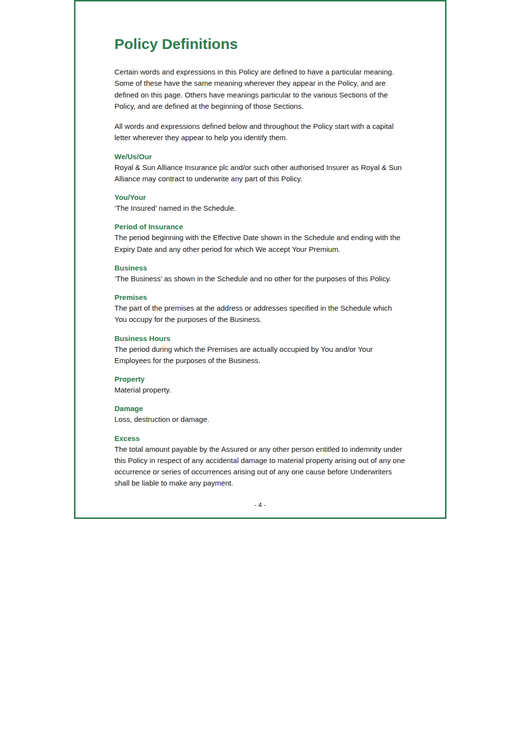Policy Definitions
Certain words and expressions in this Policy are defined to have a particular meaning. Some of these have the same meaning wherever they appear in the Policy, and are defined on this page. Others have meanings particular to the various Sections of the Policy, and are defined at the beginning of those Sections.
All words and expressions defined below and throughout the Policy start with a capital letter wherever they appear to help you identify them.
We/Us/Our
Royal & Sun Alliance Insurance plc and/or such other authorised Insurer as Royal & Sun Alliance may contract to underwrite any part of this Policy.
You/Your
‘The Insured’ named in the Schedule.
Period of Insurance
The period beginning with the Effective Date shown in the Schedule and ending with the Expiry Date and any other period for which We accept Your Premium.
Business
‘The Business’ as shown in the Schedule and no other for the purposes of this Policy.
Premises
The part of the premises at the address or addresses specified in the Schedule which You occupy for the purposes of the Business.
Business Hours
The period during which the Premises are actually occupied by You and/or Your Employees for the purposes of the Business.
Property
Material property.
Damage
Loss, destruction or damage.
Excess
The total amount payable by the Assured or any other person entitled to indemnity under this Policy in respect of any accidental damage to material property arising out of any one occurrence or series of occurrences arising out of any one cause before Underwriters shall be liable to make any payment.
- 4 -